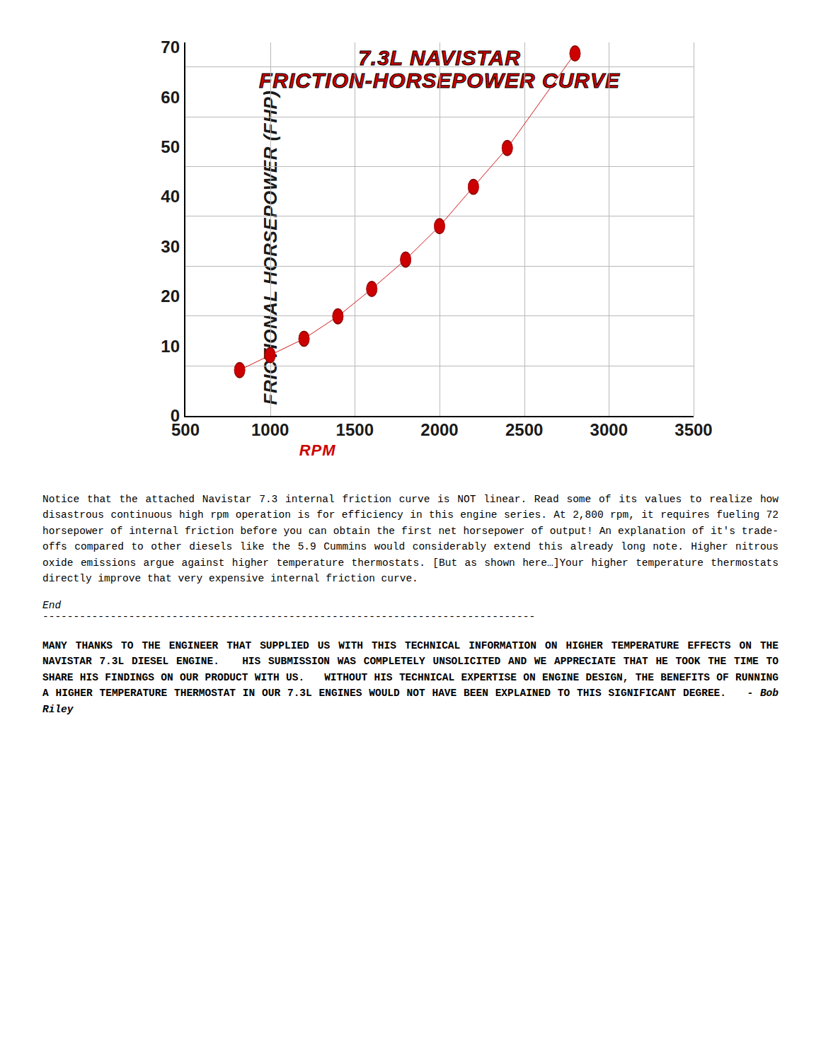FRICTIONAL HORSEPOWER (FHP)
7.3L NAVISTAR
FRICTION-HORSEPOWER CURVE
0
10
20
30
40
50
60
70
500
1000
1500
2000
2500
3000
3500
RPM
Notice that the attached Navistar 7.3 internal friction curve is NOT linear. Read some of its values to realize how disastrous continuous high rpm operation is for efficiency in this engine series. At 2,800 rpm, it requires fueling 72 horsepower of internal friction before you can obtain the first net horsepower of output! An explanation of it's trade-offs compared to other diesels like the 5.9 Cummins would considerably extend this already long note. Higher nitrous oxide emissions argue against higher temperature thermostats. [But as shown here…]Your higher temperature thermostats directly improve that very expensive internal friction curve.
End
--------------------------------------------------------------------------------
MANY THANKS TO THE ENGINEER THAT SUPPLIED US WITH THIS TECHNICAL INFORMATION ON HIGHER TEMPERATURE EFFECTS ON THE NAVISTAR 7.3L DIESEL ENGINE. HIS SUBMISSION WAS COMPLETELY UNSOLICITED AND WE APPRECIATE THAT HE TOOK THE TIME TO SHARE HIS FINDINGS ON OUR PRODUCT WITH US. WITHOUT HIS TECHNICAL EXPERTISE ON ENGINE DESIGN, THE BENEFITS OF RUNNING A HIGHER TEMPERATURE THERMOSTAT IN OUR 7.3L ENGINES WOULD NOT HAVE BEEN EXPLAINED TO THIS SIGNIFICANT DEGREE. - Bob Riley